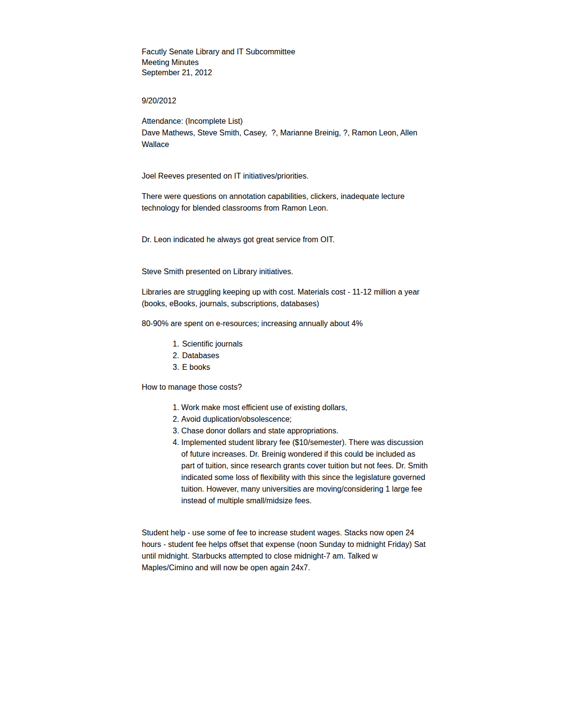Facutly Senate Library and IT Subcommittee
Meeting Minutes
September 21, 2012
9/20/2012
Attendance: (Incomplete List)
Dave Mathews, Steve Smith, Casey, ?, Marianne Breinig, ?, Ramon Leon, Allen Wallace
Joel Reeves presented on IT initiatives/priorities.
There were questions on annotation capabilities, clickers, inadequate lecture technology for blended classrooms from Ramon Leon.
Dr. Leon indicated he always got great service from OIT.
Steve Smith presented on Library initiatives.
Libraries are struggling keeping up with cost. Materials cost - 11-12 million a year (books, eBooks, journals, subscriptions, databases)
80-90% are spent on e-resources; increasing annually about 4%
Scientific journals
Databases
E books
How to manage those costs?
Work make most efficient use of existing dollars,
Avoid duplication/obsolescence;
Chase donor dollars and state appropriations.
Implemented student library fee ($10/semester). There was discussion of future increases. Dr. Breinig wondered if this could be included as part of tuition, since research grants cover tuition but not fees. Dr. Smith indicated some loss of flexibility with this since the legislature governed tuition. However, many universities are moving/considering 1 large fee instead of multiple small/midsize fees.
Student help - use some of fee to increase student wages. Stacks now open 24 hours - student fee helps offset that expense (noon Sunday to midnight Friday) Sat until midnight. Starbucks attempted to close midnight-7 am. Talked w Maples/Cimino and will now be open again 24x7.